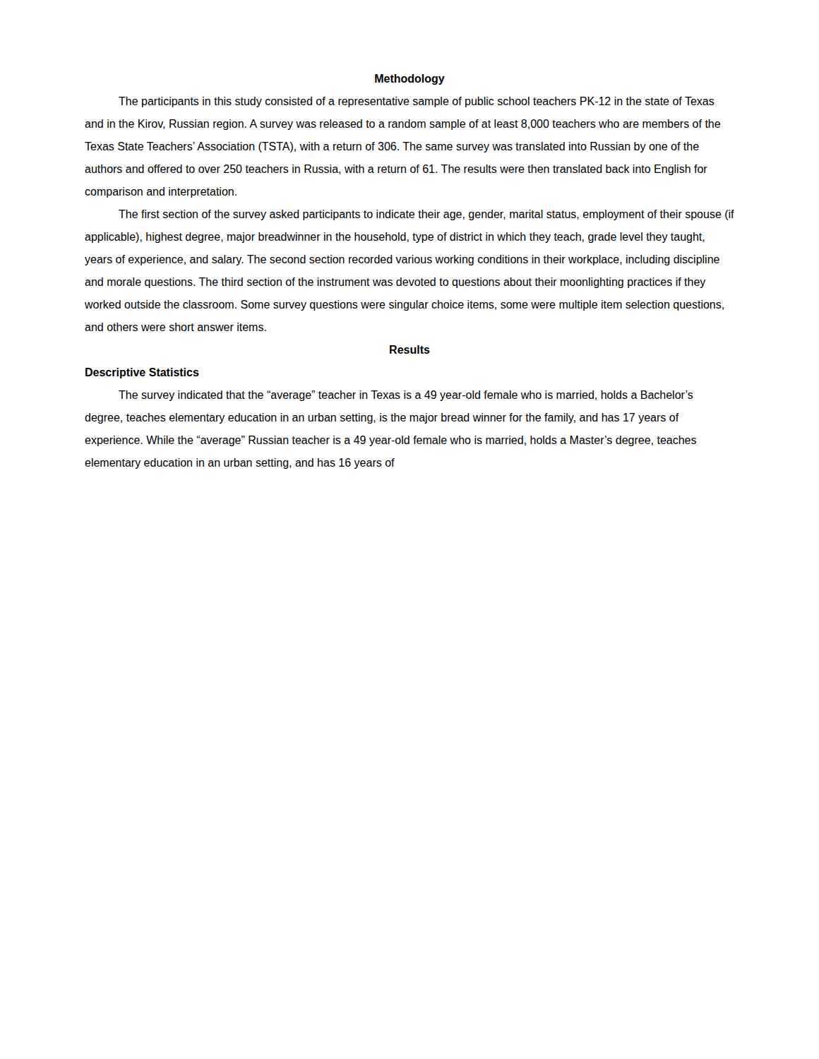Methodology
The participants in this study consisted of a representative sample of public school teachers PK-12 in the state of Texas and in the Kirov, Russian region. A survey was released to a random sample of at least 8,000 teachers who are members of the Texas State Teachers’ Association (TSTA), with a return of 306. The same survey was translated into Russian by one of the authors and offered to over 250 teachers in Russia, with a return of 61. The results were then translated back into English for comparison and interpretation.
The first section of the survey asked participants to indicate their age, gender, marital status, employment of their spouse (if applicable), highest degree, major breadwinner in the household, type of district in which they teach, grade level they taught, years of experience, and salary. The second section recorded various working conditions in their workplace, including discipline and morale questions. The third section of the instrument was devoted to questions about their moonlighting practices if they worked outside the classroom. Some survey questions were singular choice items, some were multiple item selection questions, and others were short answer items.
Results
Descriptive Statistics
The survey indicated that the “average” teacher in Texas is a 49 year-old female who is married, holds a Bachelor’s degree, teaches elementary education in an urban setting, is the major bread winner for the family, and has 17 years of experience. While the “average” Russian teacher is a 49 year-old female who is married, holds a Master’s degree, teaches elementary education in an urban setting, and has 16 years of